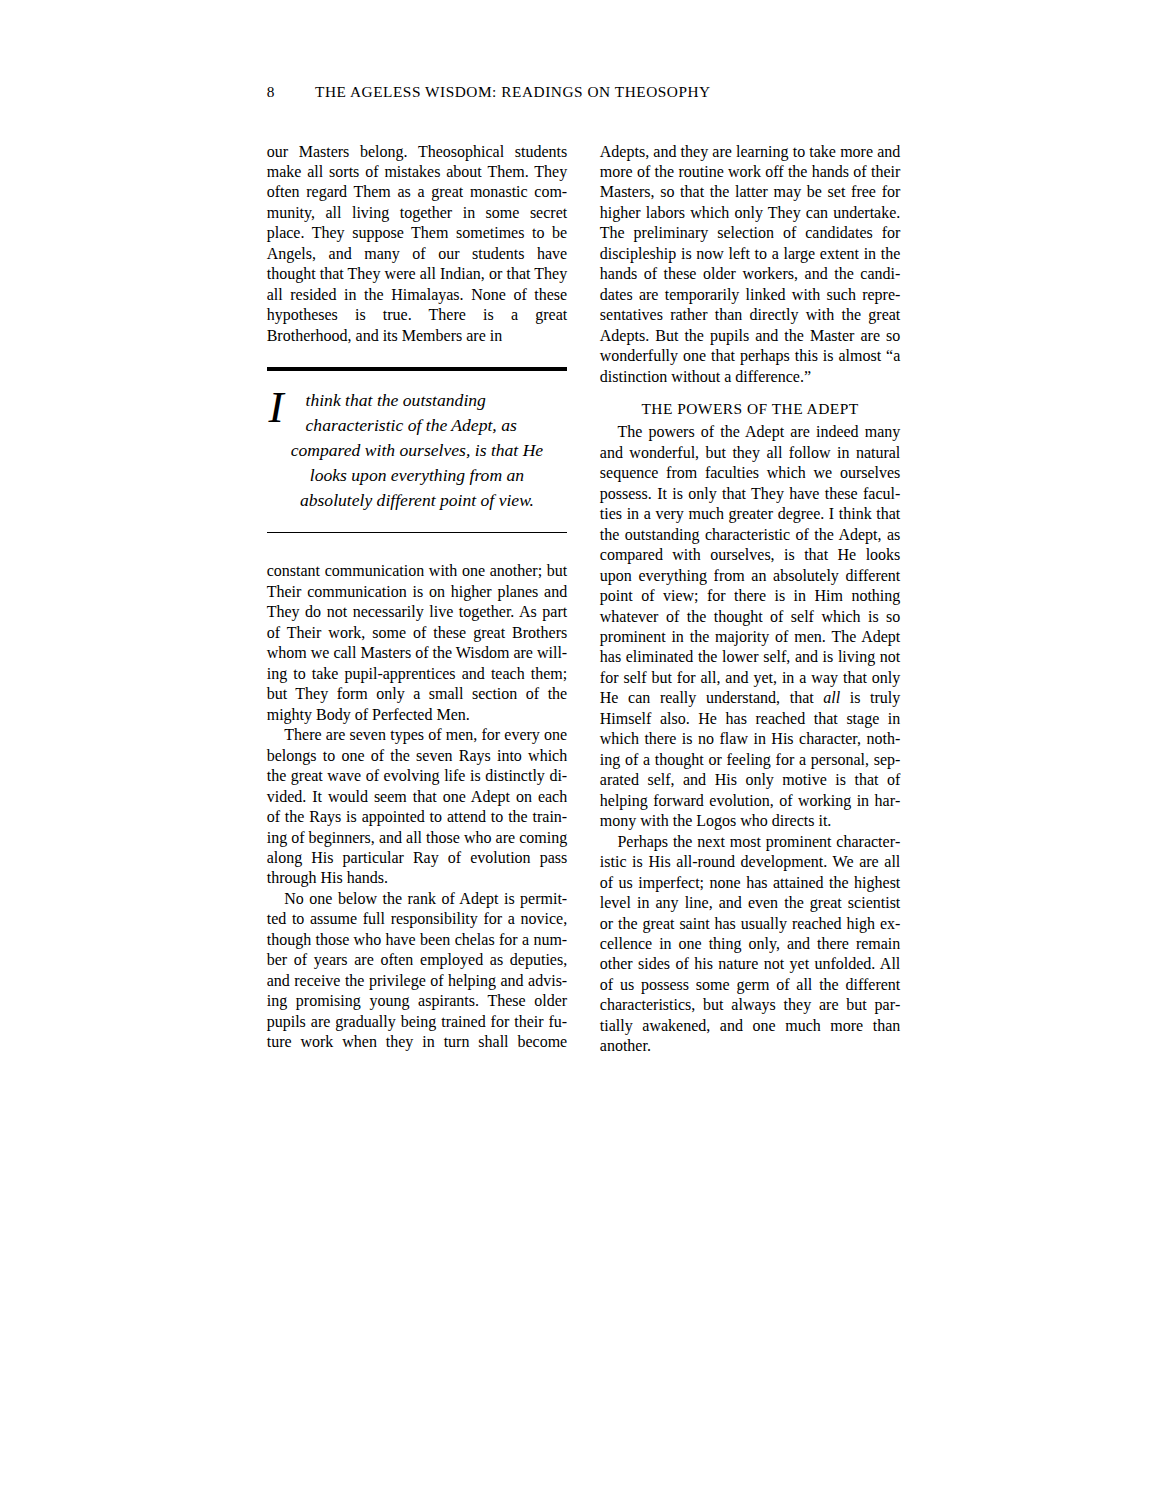8 The Ageless Wisdom: Readings on Theosophy
our Masters belong. Theosophical students make all sorts of mistakes about Them. They often regard Them as a great monastic community, all living together in some secret place. They suppose Them sometimes to be Angels, and many of our students have thought that They were all Indian, or that They all resided in the Himalayas. None of these hypotheses is true. There is a great Brotherhood, and its Members are in
I think that the outstanding characteristic of the Adept, as compared with ourselves, is that He looks upon everything from an absolutely different point of view.
constant communication with one another; but Their communication is on higher planes and They do not necessarily live together. As part of Their work, some of these great Brothers whom we call Masters of the Wisdom are willing to take pupil-apprentices and teach them; but They form only a small section of the mighty Body of Perfected Men.
There are seven types of men, for every one belongs to one of the seven Rays into which the great wave of evolving life is distinctly divided. It would seem that one Adept on each of the Rays is appointed to attend to the training of beginners, and all those who are coming along His particular Ray of evolution pass through His hands.
No one below the rank of Adept is permitted to assume full responsibility for a novice, though those who have been chelas for a number of years are often employed as deputies, and receive the privilege of helping and advising promising young aspirants. These older pupils are gradually being trained for their future work when they in turn shall become Adepts, and they are learning to take more and more of the routine work off the hands of their Masters, so that the latter may be set free for higher labors which only They can undertake. The preliminary selection of candidates for discipleship is now left to a large extent in the hands of these older workers, and the candidates are temporarily linked with such representatives rather than directly with the great Adepts. But the pupils and the Master are so wonderfully one that perhaps this is almost “a distinction without a difference.”
The Powers of the Adept
The powers of the Adept are indeed many and wonderful, but they all follow in natural sequence from faculties which we ourselves possess. It is only that They have these faculties in a very much greater degree. I think that the outstanding characteristic of the Adept, as compared with ourselves, is that He looks upon everything from an absolutely different point of view; for there is in Him nothing whatever of the thought of self which is so prominent in the majority of men. The Adept has eliminated the lower self, and is living not for self but for all, and yet, in a way that only He can really understand, that all is truly Himself also. He has reached that stage in which there is no flaw in His character, nothing of a thought or feeling for a personal, separated self, and His only motive is that of helping forward evolution, of working in harmony with the Logos who directs it.
Perhaps the next most prominent characteristic is His all-round development. We are all of us imperfect; none has attained the highest level in any line, and even the great scientist or the great saint has usually reached high excellence in one thing only, and there remain other sides of his nature not yet unfolded. All of us possess some germ of all the different characteristics, but always they are but partially awakened, and one much more than another.